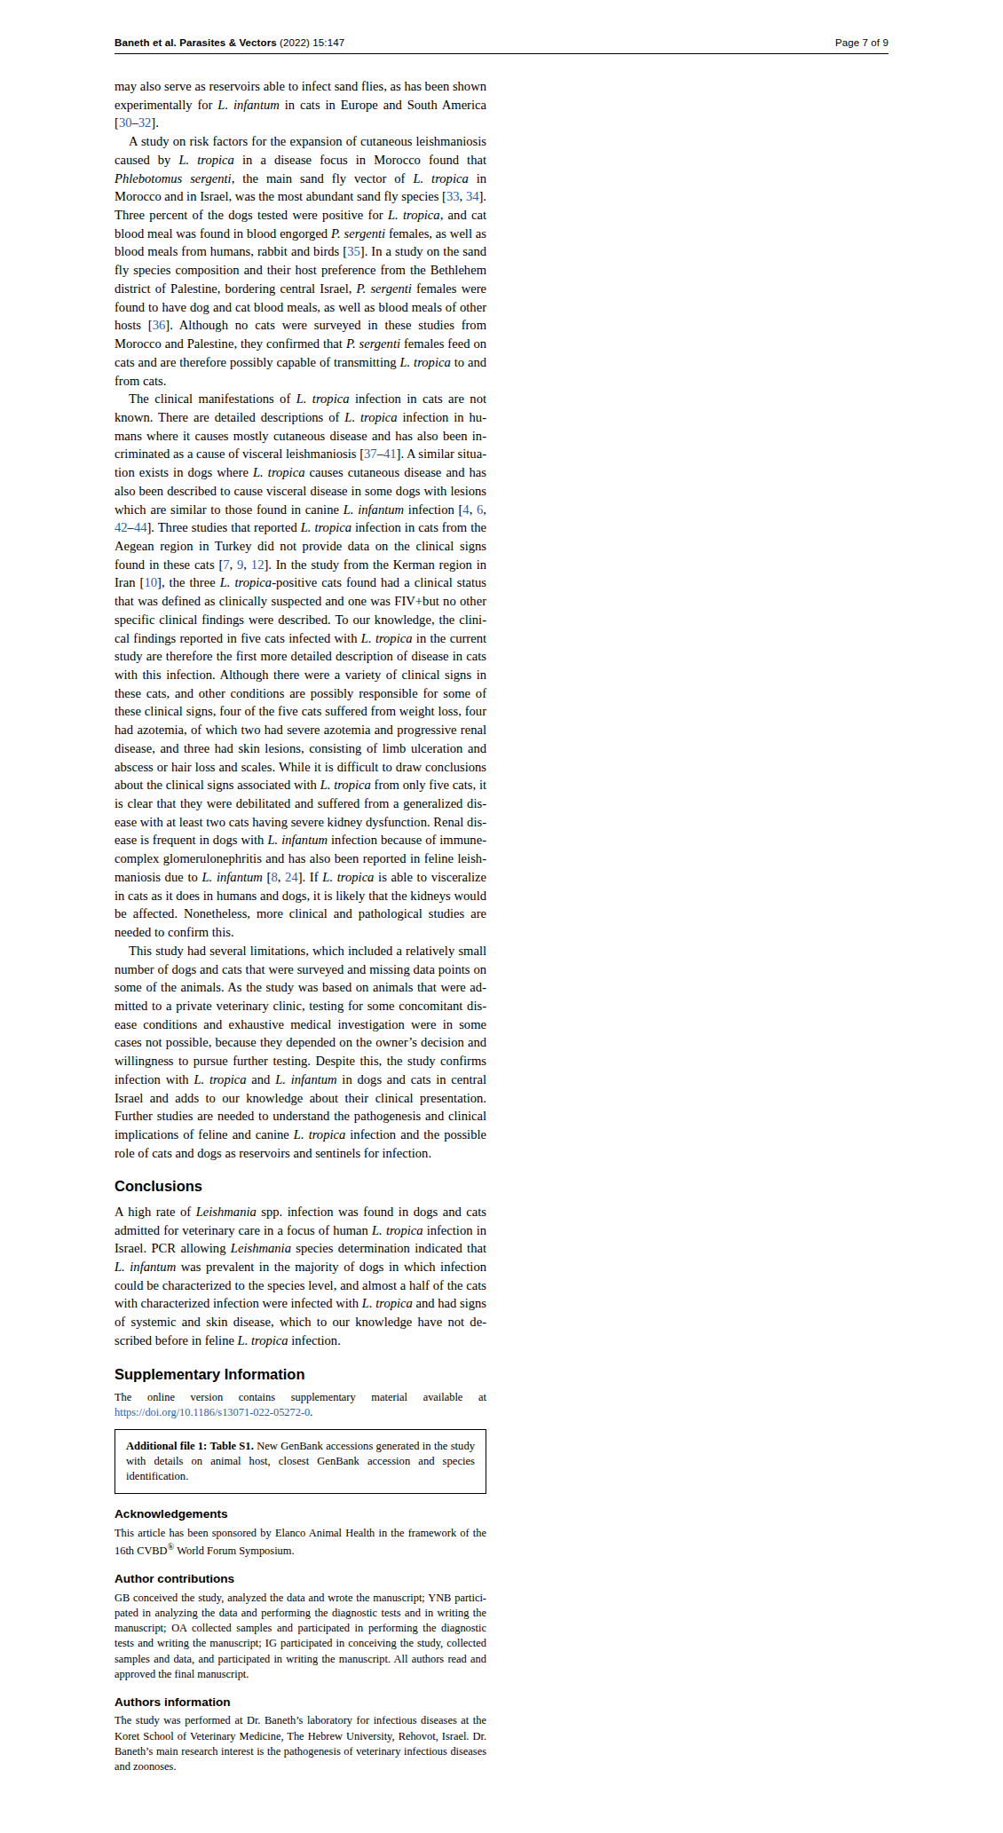Baneth et al. Parasites & Vectors (2022) 15:147
Page 7 of 9
may also serve as reservoirs able to infect sand flies, as has been shown experimentally for L. infantum in cats in Europe and South America [30–32].
A study on risk factors for the expansion of cutaneous leishmaniosis caused by L. tropica in a disease focus in Morocco found that Phlebotomus sergenti, the main sand fly vector of L. tropica in Morocco and in Israel, was the most abundant sand fly species [33, 34]. Three percent of the dogs tested were positive for L. tropica, and cat blood meal was found in blood engorged P. sergenti females, as well as blood meals from humans, rabbit and birds [35]. In a study on the sand fly species composition and their host preference from the Bethlehem district of Palestine, bordering central Israel, P. sergenti females were found to have dog and cat blood meals, as well as blood meals of other hosts [36]. Although no cats were surveyed in these studies from Morocco and Palestine, they confirmed that P. sergenti females feed on cats and are therefore possibly capable of transmitting L. tropica to and from cats.
The clinical manifestations of L. tropica infection in cats are not known. There are detailed descriptions of L. tropica infection in humans where it causes mostly cutaneous disease and has also been incriminated as a cause of visceral leishmaniosis [37–41]. A similar situation exists in dogs where L. tropica causes cutaneous disease and has also been described to cause visceral disease in some dogs with lesions which are similar to those found in canine L. infantum infection [4, 6, 42–44]. Three studies that reported L. tropica infection in cats from the Aegean region in Turkey did not provide data on the clinical signs found in these cats [7, 9, 12]. In the study from the Kerman region in Iran [10], the three L. tropica-positive cats found had a clinical status that was defined as clinically suspected and one was FIV+but no other specific clinical findings were described. To our knowledge, the clinical findings reported in five cats infected with L. tropica in the current study are therefore the first more detailed description of disease in cats with this infection. Although there were a variety of clinical signs in these cats, and other conditions are possibly responsible for some of these clinical signs, four of the five cats suffered from weight loss, four had azotemia, of which two had severe azotemia and progressive renal disease, and three had skin lesions, consisting of limb ulceration and abscess or hair loss and scales. While it is difficult to draw conclusions about the clinical signs associated with L. tropica from only five cats, it is clear that they were debilitated and suffered from a generalized disease with at least two cats having severe kidney dysfunction. Renal disease is frequent in dogs with L. infantum infection because of immune-complex glomerulonephritis and has also been reported in feline leishmaniosis due to L. infantum [8, 24]. If L. tropica is able to visceralize in cats as it does in humans and dogs, it is likely that the kidneys would be affected. Nonetheless, more clinical and pathological studies are needed to confirm this.
This study had several limitations, which included a relatively small number of dogs and cats that were surveyed and missing data points on some of the animals. As the study was based on animals that were admitted to a private veterinary clinic, testing for some concomitant disease conditions and exhaustive medical investigation were in some cases not possible, because they depended on the owner’s decision and willingness to pursue further testing. Despite this, the study confirms infection with L. tropica and L. infantum in dogs and cats in central Israel and adds to our knowledge about their clinical presentation. Further studies are needed to understand the pathogenesis and clinical implications of feline and canine L. tropica infection and the possible role of cats and dogs as reservoirs and sentinels for infection.
Conclusions
A high rate of Leishmania spp. infection was found in dogs and cats admitted for veterinary care in a focus of human L. tropica infection in Israel. PCR allowing Leishmania species determination indicated that L. infantum was prevalent in the majority of dogs in which infection could be characterized to the species level, and almost a half of the cats with characterized infection were infected with L. tropica and had signs of systemic and skin disease, which to our knowledge have not described before in feline L. tropica infection.
Supplementary Information
The online version contains supplementary material available at https://doi.org/10.1186/s13071-022-05272-0.
Additional file 1: Table S1. New GenBank accessions generated in the study with details on animal host, closest GenBank accession and species identification.
Acknowledgements
This article has been sponsored by Elanco Animal Health in the framework of the 16th CVBD® World Forum Symposium.
Author contributions
GB conceived the study, analyzed the data and wrote the manuscript; YNB participated in analyzing the data and performing the diagnostic tests and in writing the manuscript; OA collected samples and participated in performing the diagnostic tests and writing the manuscript; IG participated in conceiving the study, collected samples and data, and participated in writing the manuscript. All authors read and approved the final manuscript.
Authors information
The study was performed at Dr. Baneth’s laboratory for infectious diseases at the Koret School of Veterinary Medicine, The Hebrew University, Rehovot, Israel. Dr. Baneth’s main research interest is the pathogenesis of veterinary infectious diseases and zoonoses.